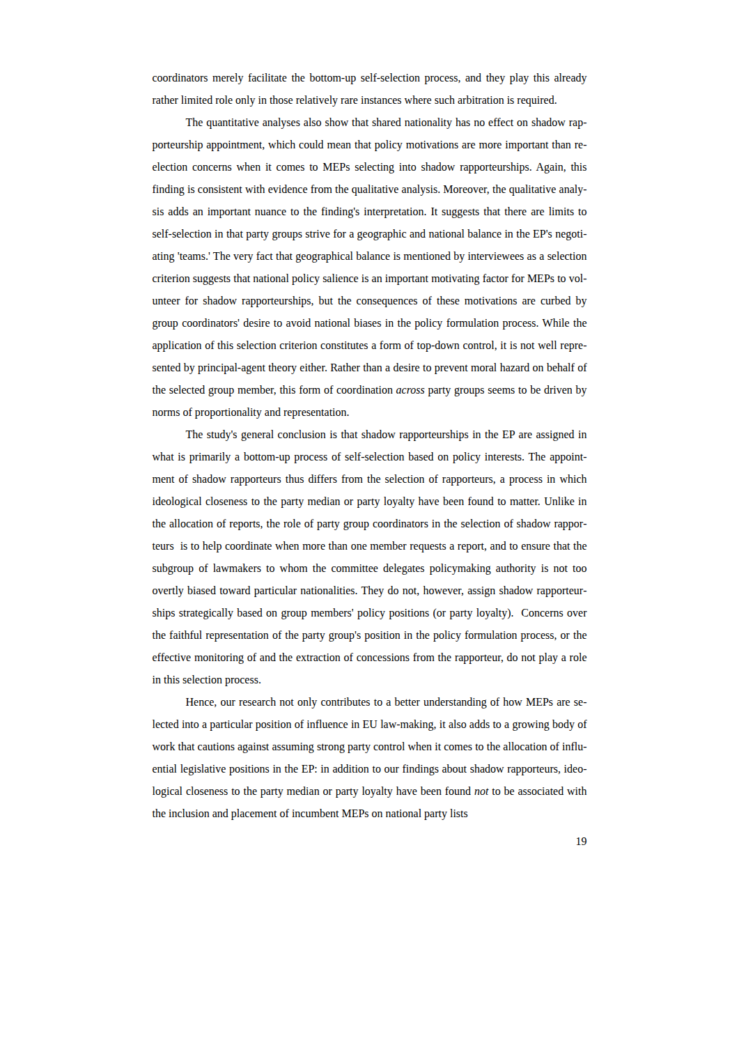coordinators merely facilitate the bottom-up self-selection process, and they play this already rather limited role only in those relatively rare instances where such arbitration is required.
The quantitative analyses also show that shared nationality has no effect on shadow rapporteurship appointment, which could mean that policy motivations are more important than re-election concerns when it comes to MEPs selecting into shadow rapporteurships. Again, this finding is consistent with evidence from the qualitative analysis. Moreover, the qualitative analysis adds an important nuance to the finding's interpretation. It suggests that there are limits to self-selection in that party groups strive for a geographic and national balance in the EP's negotiating 'teams.' The very fact that geographical balance is mentioned by interviewees as a selection criterion suggests that national policy salience is an important motivating factor for MEPs to volunteer for shadow rapporteurships, but the consequences of these motivations are curbed by group coordinators' desire to avoid national biases in the policy formulation process. While the application of this selection criterion constitutes a form of top-down control, it is not well represented by principal-agent theory either. Rather than a desire to prevent moral hazard on behalf of the selected group member, this form of coordination across party groups seems to be driven by norms of proportionality and representation.
The study's general conclusion is that shadow rapporteurships in the EP are assigned in what is primarily a bottom-up process of self-selection based on policy interests. The appointment of shadow rapporteurs thus differs from the selection of rapporteurs, a process in which ideological closeness to the party median or party loyalty have been found to matter. Unlike in the allocation of reports, the role of party group coordinators in the selection of shadow rapporteurs is to help coordinate when more than one member requests a report, and to ensure that the subgroup of lawmakers to whom the committee delegates policymaking authority is not too overtly biased toward particular nationalities. They do not, however, assign shadow rapporteurships strategically based on group members' policy positions (or party loyalty). Concerns over the faithful representation of the party group's position in the policy formulation process, or the effective monitoring of and the extraction of concessions from the rapporteur, do not play a role in this selection process.
Hence, our research not only contributes to a better understanding of how MEPs are selected into a particular position of influence in EU law-making, it also adds to a growing body of work that cautions against assuming strong party control when it comes to the allocation of influential legislative positions in the EP: in addition to our findings about shadow rapporteurs, ideological closeness to the party median or party loyalty have been found not to be associated with the inclusion and placement of incumbent MEPs on national party lists
19